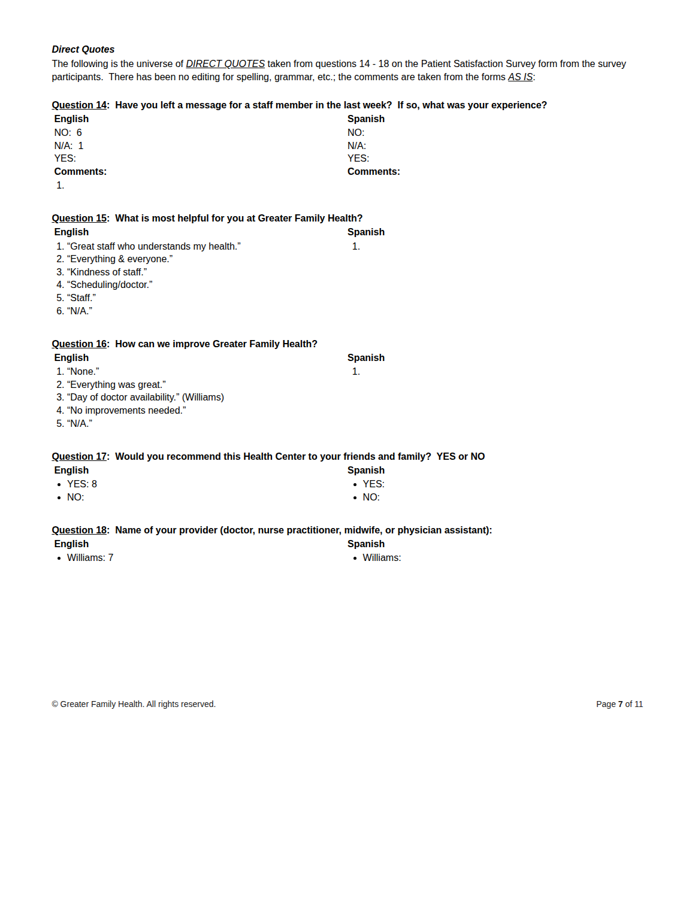Direct Quotes
The following is the universe of DIRECT QUOTES taken from questions 14 - 18 on the Patient Satisfaction Survey form from the survey participants. There has been no editing for spelling, grammar, etc.; the comments are taken from the forms AS IS:
Question 14: Have you left a message for a staff member in the last week? If so, what was your experience?
English
NO: 6
N/A: 1
YES:
Comments:
Spanish
NO:
N/A:
YES:
Comments:
Question 15: What is most helpful for you at Greater Family Health?
English
“Great staff who understands my health.”
“Everything & everyone.”
“Kindness of staff.”
“Scheduling/doctor.”
“Staff.”
“N/A.”
Spanish
Question 16: How can we improve Greater Family Health?
English
“None.”
“Everything was great.”
“Day of doctor availability.” (Williams)
“No improvements needed.”
“N/A.”
Spanish
Question 17: Would you recommend this Health Center to your friends and family? YES or NO
English
YES: 8
NO:
Spanish
YES:
NO:
Question 18: Name of your provider (doctor, nurse practitioner, midwife, or physician assistant):
English
Williams: 7
Spanish
Williams:
© Greater Family Health. All rights reserved.
Page 7 of 11